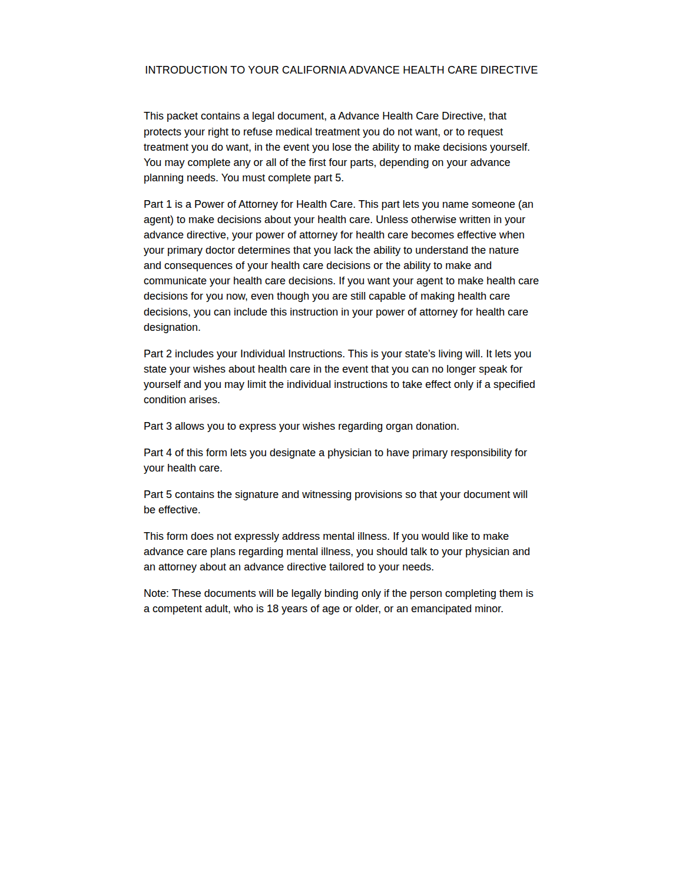INTRODUCTION TO YOUR CALIFORNIA ADVANCE HEALTH CARE DIRECTIVE
This packet contains a legal document, a Advance Health Care Directive, that protects your right to refuse medical treatment you do not want, or to request treatment you do want, in the event you lose the ability to make decisions yourself. You may complete any or all of the first four parts, depending on your advance planning needs. You must complete part 5.
Part 1 is a Power of Attorney for Health Care. This part lets you name someone (an agent) to make decisions about your health care. Unless otherwise written in your advance directive, your power of attorney for health care becomes effective when your primary doctor determines that you lack the ability to understand the nature and consequences of your health care decisions or the ability to make and communicate your health care decisions. If you want your agent to make health care decisions for you now, even though you are still capable of making health care decisions, you can include this instruction in your power of attorney for health care designation.
Part 2 includes your Individual Instructions. This is your state’s living will. It lets you state your wishes about health care in the event that you can no longer speak for yourself and you may limit the individual instructions to take effect only if a specified condition arises.
Part 3 allows you to express your wishes regarding organ donation.
Part 4 of this form lets you designate a physician to have primary responsibility for your health care.
Part 5 contains the signature and witnessing provisions so that your document will be effective.
This form does not expressly address mental illness. If you would like to make advance care plans regarding mental illness, you should talk to your physician and an attorney about an advance directive tailored to your needs.
Note: These documents will be legally binding only if the person completing them is a competent adult, who is 18 years of age or older, or an emancipated minor.